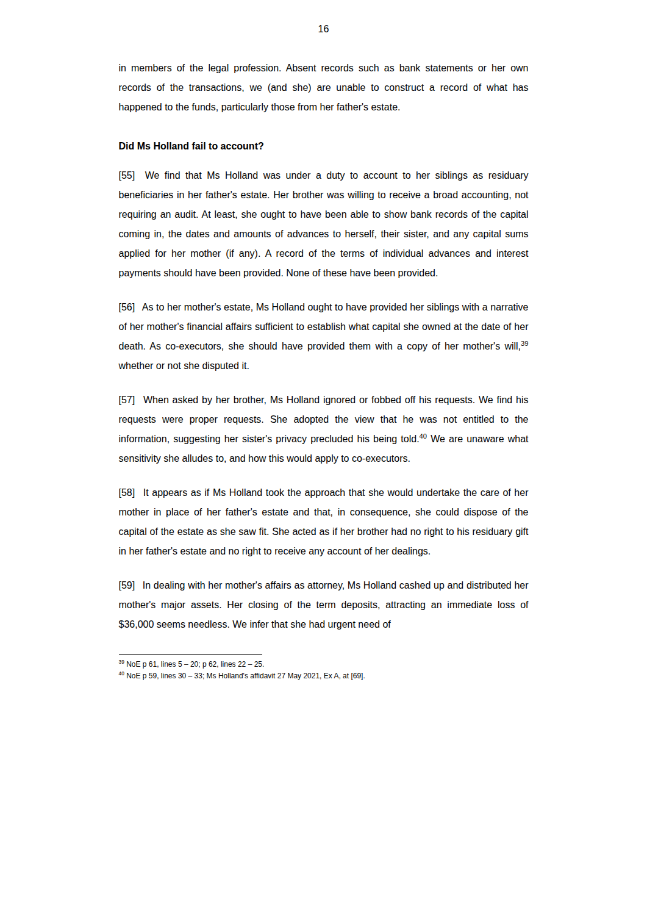16
in members of the legal profession. Absent records such as bank statements or her own records of the transactions, we (and she) are unable to construct a record of what has happened to the funds, particularly those from her father's estate.
Did Ms Holland fail to account?
[55] We find that Ms Holland was under a duty to account to her siblings as residuary beneficiaries in her father's estate. Her brother was willing to receive a broad accounting, not requiring an audit. At least, she ought to have been able to show bank records of the capital coming in, the dates and amounts of advances to herself, their sister, and any capital sums applied for her mother (if any). A record of the terms of individual advances and interest payments should have been provided. None of these have been provided.
[56] As to her mother's estate, Ms Holland ought to have provided her siblings with a narrative of her mother's financial affairs sufficient to establish what capital she owned at the date of her death. As co-executors, she should have provided them with a copy of her mother's will,39 whether or not she disputed it.
[57] When asked by her brother, Ms Holland ignored or fobbed off his requests. We find his requests were proper requests. She adopted the view that he was not entitled to the information, suggesting her sister's privacy precluded his being told.40 We are unaware what sensitivity she alludes to, and how this would apply to co-executors.
[58] It appears as if Ms Holland took the approach that she would undertake the care of her mother in place of her father's estate and that, in consequence, she could dispose of the capital of the estate as she saw fit. She acted as if her brother had no right to his residuary gift in her father's estate and no right to receive any account of her dealings.
[59] In dealing with her mother's affairs as attorney, Ms Holland cashed up and distributed her mother's major assets. Her closing of the term deposits, attracting an immediate loss of $36,000 seems needless. We infer that she had urgent need of
39 NoE p 61, lines 5 – 20; p 62, lines 22 – 25.
40 NoE p 59, lines 30 – 33; Ms Holland's affidavit 27 May 2021, Ex A, at [69].